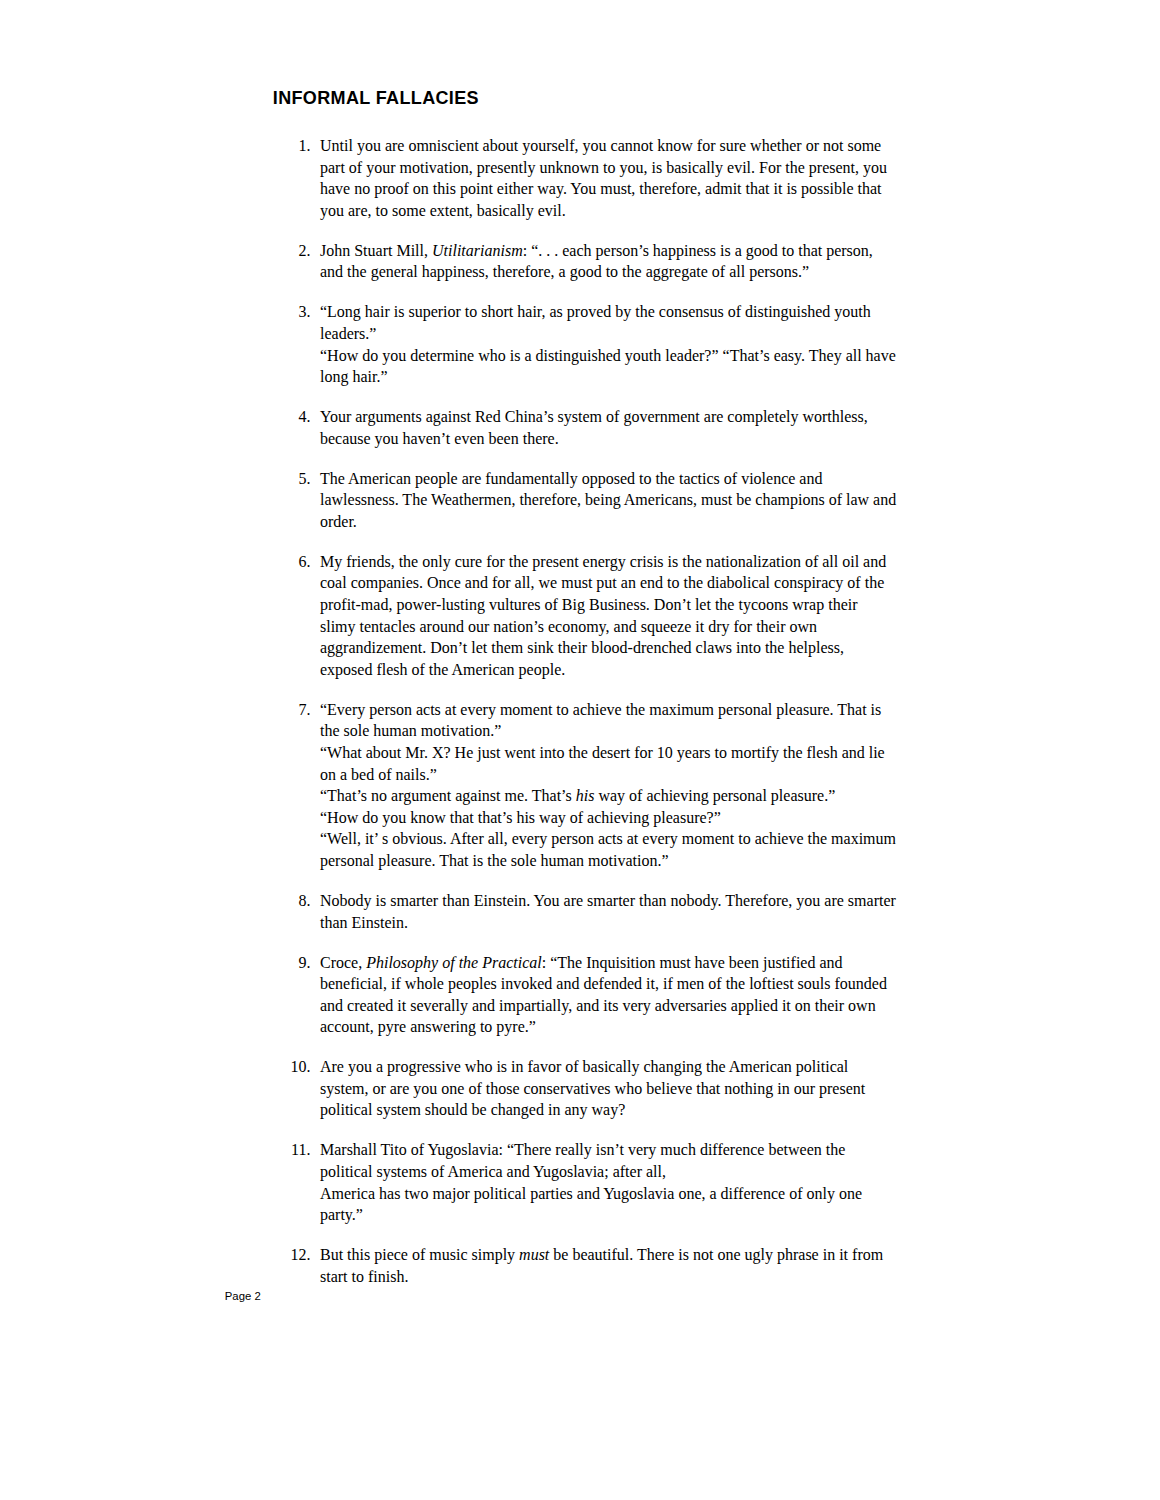INFORMAL FALLACIES
Until you are omniscient about yourself, you cannot know for sure whether or not some part of your motivation, presently unknown to you, is basically evil. For the present, you have no proof on this point either way. You must, therefore, admit that it is possible that you are, to some extent, basically evil.
John Stuart Mill, Utilitarianism: “. . . each person’s happiness is a good to that person, and the general happiness, therefore, a good to the aggregate of all persons.”
“Long hair is superior to short hair, as proved by the consensus of distinguished youth leaders.” “How do you determine who is a distinguished youth leader?” “That’s easy. They all have long hair.”
Your arguments against Red China’s system of government are completely worthless, because you haven’t even been there.
The American people are fundamentally opposed to the tactics of violence and lawlessness. The Weathermen, therefore, being Americans, must be champions of law and order.
My friends, the only cure for the present energy crisis is the nationalization of all oil and coal companies. Once and for all, we must put an end to the diabolical conspiracy of the profit-mad, power-lusting vultures of Big Business. Don’t let the tycoons wrap their slimy tentacles around our nation’s economy, and squeeze it dry for their own aggrandizement. Don’t let them sink their blood-drenched claws into the helpless, exposed flesh of the American people.
“Every person acts at every moment to achieve the maximum personal pleasure. That is the sole human motivation.” “What about Mr. X? He just went into the desert for 10 years to mortify the flesh and lie on a bed of nails.” “That’s no argument against me. That’s his way of achieving personal pleasure.” “How do you know that that’s his way of achieving pleasure?” “Well, it’ s obvious. After all, every person acts at every moment to achieve the maximum personal pleasure. That is the sole human motivation.”
Nobody is smarter than Einstein. You are smarter than nobody. Therefore, you are smarter than Einstein.
Croce, Philosophy of the Practical: “The Inquisition must have been justified and beneficial, if whole peoples invoked and defended it, if men of the loftiest souls founded and created it severally and impartially, and its very adversaries applied it on their own account, pyre answering to pyre.”
Are you a progressive who is in favor of basically changing the American political system, or are you one of those conservatives who believe that nothing in our present political system should be changed in any way?
Marshall Tito of Yugoslavia: “There really isn’t very much difference between the political systems of America and Yugoslavia; after all, America has two major political parties and Yugoslavia one, a difference of only one party.”
But this piece of music simply must be beautiful. There is not one ugly phrase in it from start to finish.
Page 2